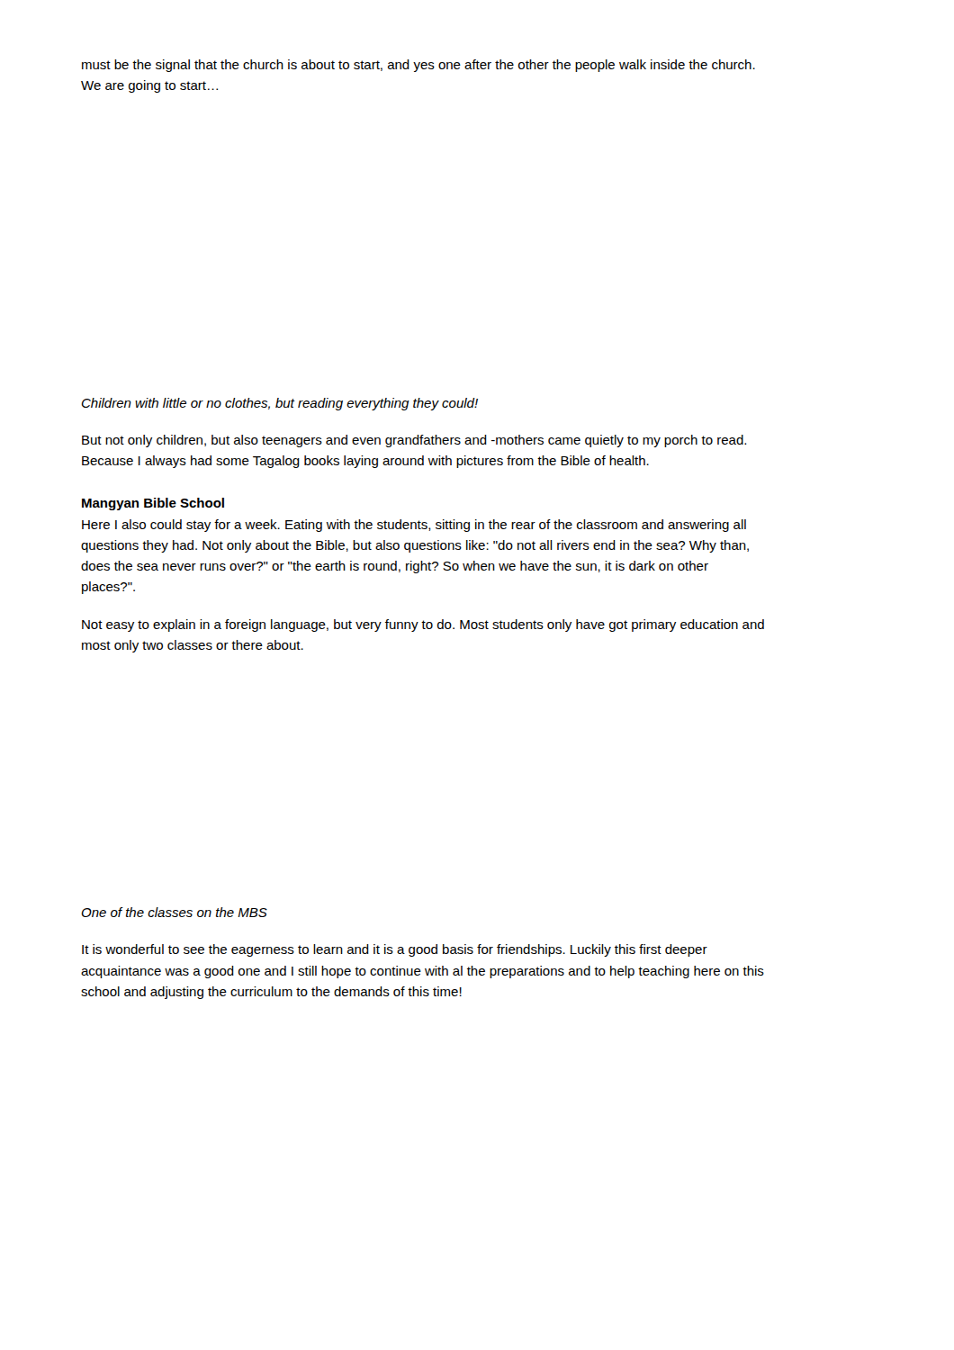must be the signal that the church is about to start, and yes one after the other the people walk inside the church. We are going to start…
Children with little or no clothes, but reading everything they could!
But not only children, but also teenagers and even grandfathers and -mothers came quietly to my porch to read. Because I always had some Tagalog books laying around with pictures from the Bible of health.
Mangyan Bible School
Here I also could stay for a week. Eating with the students, sitting in the rear of the classroom and answering all questions they had. Not only about the Bible, but also questions like: "do not all rivers end in the sea? Why than, does the sea never runs over?" or "the earth is round, right? So when we have the sun, it is dark on other places?".
Not easy to explain in a foreign language, but very funny to do. Most students only have got primary education and most only two classes or there about.
One of the classes on the MBS
It is wonderful to see the eagerness to learn and it is a good basis for friendships. Luckily this first deeper acquaintance was a good one and I still hope to continue with al the preparations and to help teaching here on this school and adjusting the curriculum to the demands of this time!